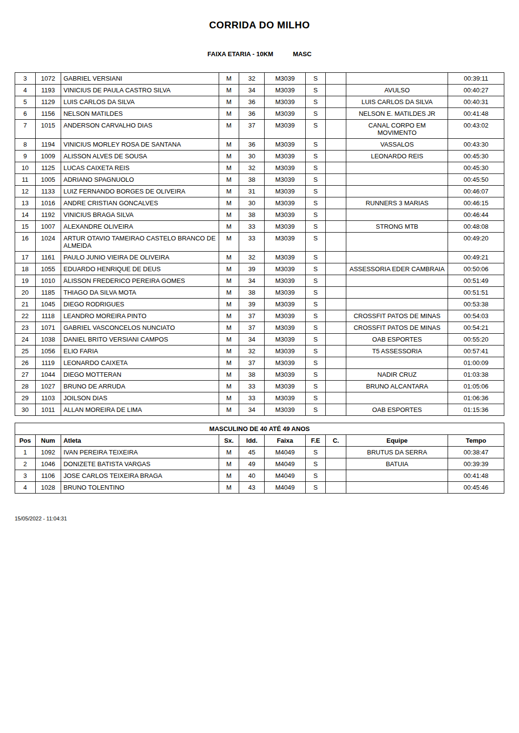CORRIDA DO MILHO
FAIXA ETARIA - 10KM MASC
| 3 | 1072 | GABRIEL VERSIANI | M | 32 | M3039 | S | | | 00:39:11 |
| 4 | 1193 | VINICIUS DE PAULA CASTRO SILVA | M | 34 | M3039 | S | | AVULSO | 00:40:27 |
| 5 | 1129 | LUIS CARLOS DA SILVA | M | 36 | M3039 | S | | LUIS CARLOS DA SILVA | 00:40:31 |
| 6 | 1156 | NELSON MATILDES | M | 36 | M3039 | S | | NELSON E. MATILDES JR | 00:41:48 |
| 7 | 1015 | ANDERSON CARVALHO DIAS | M | 37 | M3039 | S | | CANAL CORPO EM MOVIMENTO | 00:43:02 |
| 8 | 1194 | VINICIUS MORLEY ROSA DE SANTANA | M | 36 | M3039 | S | | VASSALOS | 00:43:30 |
| 9 | 1009 | ALISSON ALVES DE SOUSA | M | 30 | M3039 | S | | LEONARDO REIS | 00:45:30 |
| 10 | 1125 | LUCAS CAIXETA REIS | M | 32 | M3039 | S | | | 00:45:30 |
| 11 | 1005 | ADRIANO SPAGNUOLO | M | 38 | M3039 | S | | | 00:45:50 |
| 12 | 1133 | LUIZ FERNANDO BORGES DE OLIVEIRA | M | 31 | M3039 | S | | | 00:46:07 |
| 13 | 1016 | ANDRE CRISTIAN GONCALVES | M | 30 | M3039 | S | | RUNNERS 3 MARIAS | 00:46:15 |
| 14 | 1192 | VINICIUS BRAGA SILVA | M | 38 | M3039 | S | | | 00:46:44 |
| 15 | 1007 | ALEXANDRE OLIVEIRA | M | 33 | M3039 | S | | STRONG MTB | 00:48:08 |
| 16 | 1024 | ARTUR OTAVIO TAMEIRAO CASTELO BRANCO DE ALMEIDA | M | 33 | M3039 | S | | | 00:49:20 |
| 17 | 1161 | PAULO JUNIO VIEIRA DE OLIVEIRA | M | 32 | M3039 | S | | | 00:49:21 |
| 18 | 1055 | EDUARDO HENRIQUE DE DEUS | M | 39 | M3039 | S | | ASSESSORIA EDER CAMBRAIA | 00:50:06 |
| 19 | 1010 | ALISSON FREDERICO PEREIRA GOMES | M | 34 | M3039 | S | | | 00:51:49 |
| 20 | 1185 | THIAGO DA SILVA MOTA | M | 38 | M3039 | S | | | 00:51:51 |
| 21 | 1045 | DIEGO RODRIGUES | M | 39 | M3039 | S | | | 00:53:38 |
| 22 | 1118 | LEANDRO MOREIRA PINTO | M | 37 | M3039 | S | | CROSSFIT PATOS DE MINAS | 00:54:03 |
| 23 | 1071 | GABRIEL VASCONCELOS NUNCIATO | M | 37 | M3039 | S | | CROSSFIT PATOS DE MINAS | 00:54:21 |
| 24 | 1038 | DANIEL BRITO VERSIANI CAMPOS | M | 34 | M3039 | S | | OAB ESPORTES | 00:55:20 |
| 25 | 1056 | ELIO FARIA | M | 32 | M3039 | S | | T5 ASSESSORIA | 00:57:41 |
| 26 | 1119 | LEONARDO CAIXETA | M | 37 | M3039 | S | | | 01:00:09 |
| 27 | 1044 | DIEGO MOTTERAN | M | 38 | M3039 | S | | NADIR CRUZ | 01:03:38 |
| 28 | 1027 | BRUNO DE ARRUDA | M | 33 | M3039 | S | | BRUNO ALCANTARA | 01:05:06 |
| 29 | 1103 | JOILSON DIAS | M | 33 | M3039 | S | | | 01:06:36 |
| 30 | 1011 | ALLAN MOREIRA DE LIMA | M | 34 | M3039 | S | | OAB ESPORTES | 01:15:36 |
| MASCULINO DE 40 ATÉ 49 ANOS |
| Pos | Num | Atleta | Sx. | Idd. | Faixa | F.E | C. | Equipe | Tempo |
| 1 | 1092 | IVAN PEREIRA TEIXEIRA | M | 45 | M4049 | S | | BRUTUS DA SERRA | 00:38:47 |
| 2 | 1046 | DONIZETE BATISTA VARGAS | M | 49 | M4049 | S | | BATUIA | 00:39:39 |
| 3 | 1106 | JOSE CARLOS TEIXEIRA BRAGA | M | 40 | M4049 | S | | | 00:41:48 |
| 4 | 1028 | BRUNO TOLENTINO | M | 43 | M4049 | S | | | 00:45:46 |
15/05/2022 - 11:04:31